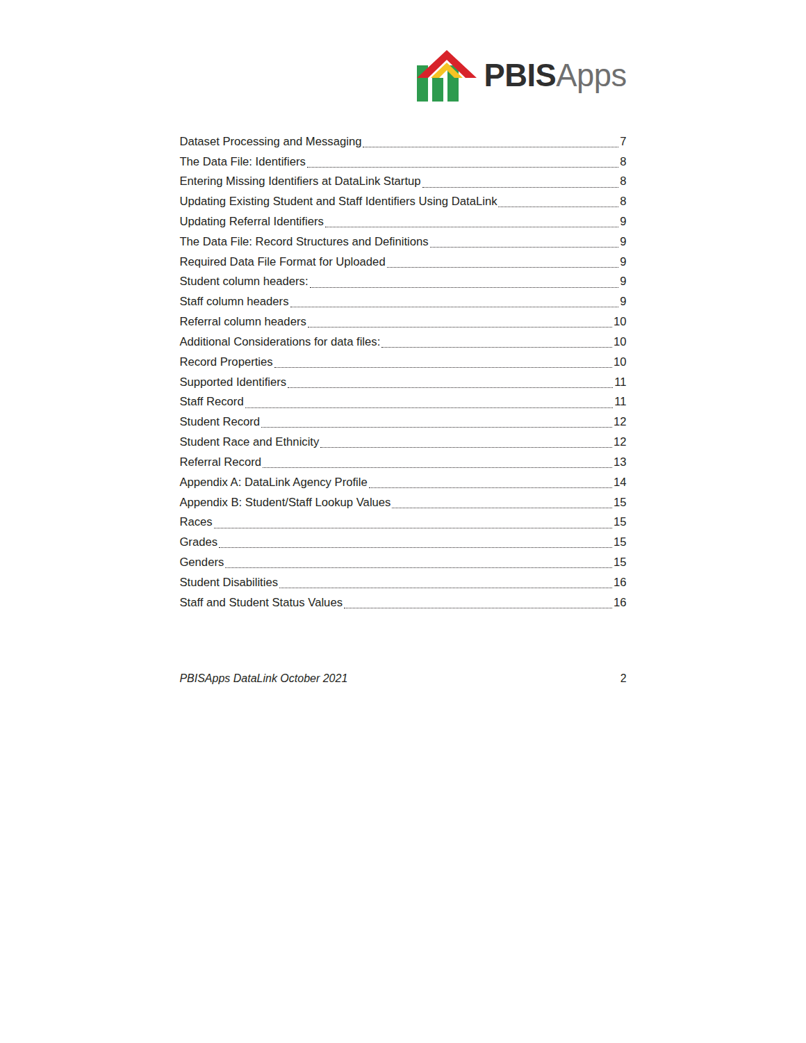PBIS Apps
Dataset Processing and Messaging 7
The Data File: Identifiers 8
Entering Missing Identifiers at DataLink Startup 8
Updating Existing Student and Staff Identifiers Using DataLink 8
Updating Referral Identifiers 9
The Data File: Record Structures and Definitions 9
Required Data File Format for Uploaded 9
Student column headers: 9
Staff column headers 9
Referral column headers 10
Additional Considerations for data files: 10
Record Properties 10
Supported Identifiers 11
Staff Record 11
Student Record 12
Student Race and Ethnicity 12
Referral Record 13
Appendix A: DataLink Agency Profile 14
Appendix B: Student/Staff Lookup Values 15
Races 15
Grades 15
Genders 15
Student Disabilities 16
Staff and Student Status Values 16
PBISApps DataLink October 2021 2